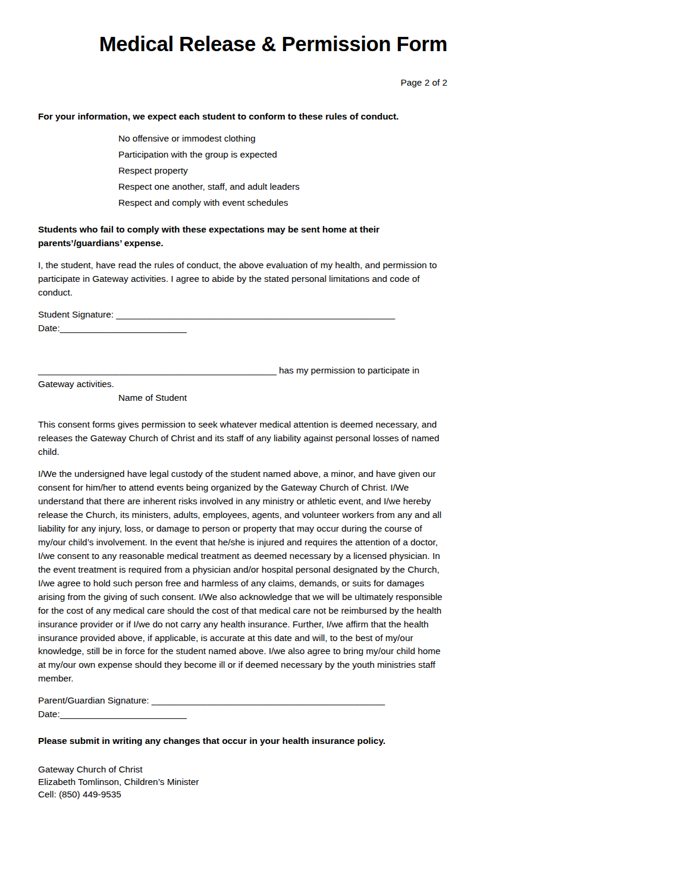Medical Release & Permission Form
Page 2 of 2
For your information, we expect each student to conform to these rules of conduct.
No offensive or immodest clothing
Participation with the group is expected
Respect property
Respect one another, staff, and adult leaders
Respect and comply with event schedules
Students who fail to comply with these expectations may be sent home at their parents’/guardians’ expense.
I, the student, have read the rules of conduct, the above evaluation of my health, and permission to participate in Gateway activities. I agree to abide by the stated personal limitations and code of conduct.
Student Signature: _______________________________________________________ Date:_________________________
_______________________________________________ has my permission to participate in Gateway activities.
Name of Student
This consent forms gives permission to seek whatever medical attention is deemed necessary, and releases the Gateway Church of Christ and its staff of any liability against personal losses of named child.
I/We the undersigned have legal custody of the student named above, a minor, and have given our consent for him/her to attend events being organized by the Gateway Church of Christ. I/We understand that there are inherent risks involved in any ministry or athletic event, and I/we hereby release the Church, its ministers, adults, employees, agents, and volunteer workers from any and all liability for any injury, loss, or damage to person or property that may occur during the course of my/our child’s involvement. In the event that he/she is injured and requires the attention of a doctor, I/we consent to any reasonable medical treatment as deemed necessary by a licensed physician. In the event treatment is required from a physician and/or hospital personal designated by the Church, I/we agree to hold such person free and harmless of any claims, demands, or suits for damages arising from the giving of such consent. I/We also acknowledge that we will be ultimately responsible for the cost of any medical care should the cost of that medical care not be reimbursed by the health insurance provider or if I/we do not carry any health insurance. Further, I/we affirm that the health insurance provided above, if applicable, is accurate at this date and will, to the best of my/our knowledge, still be in force for the student named above. I/we also agree to bring my/our child home at my/our own expense should they become ill or if deemed necessary by the youth ministries staff member.
Parent/Guardian Signature: ______________________________________________ Date:_________________________
Please submit in writing any changes that occur in your health insurance policy.
Gateway Church of Christ
Elizabeth Tomlinson, Children’s Minister
Cell: (850) 449-9535